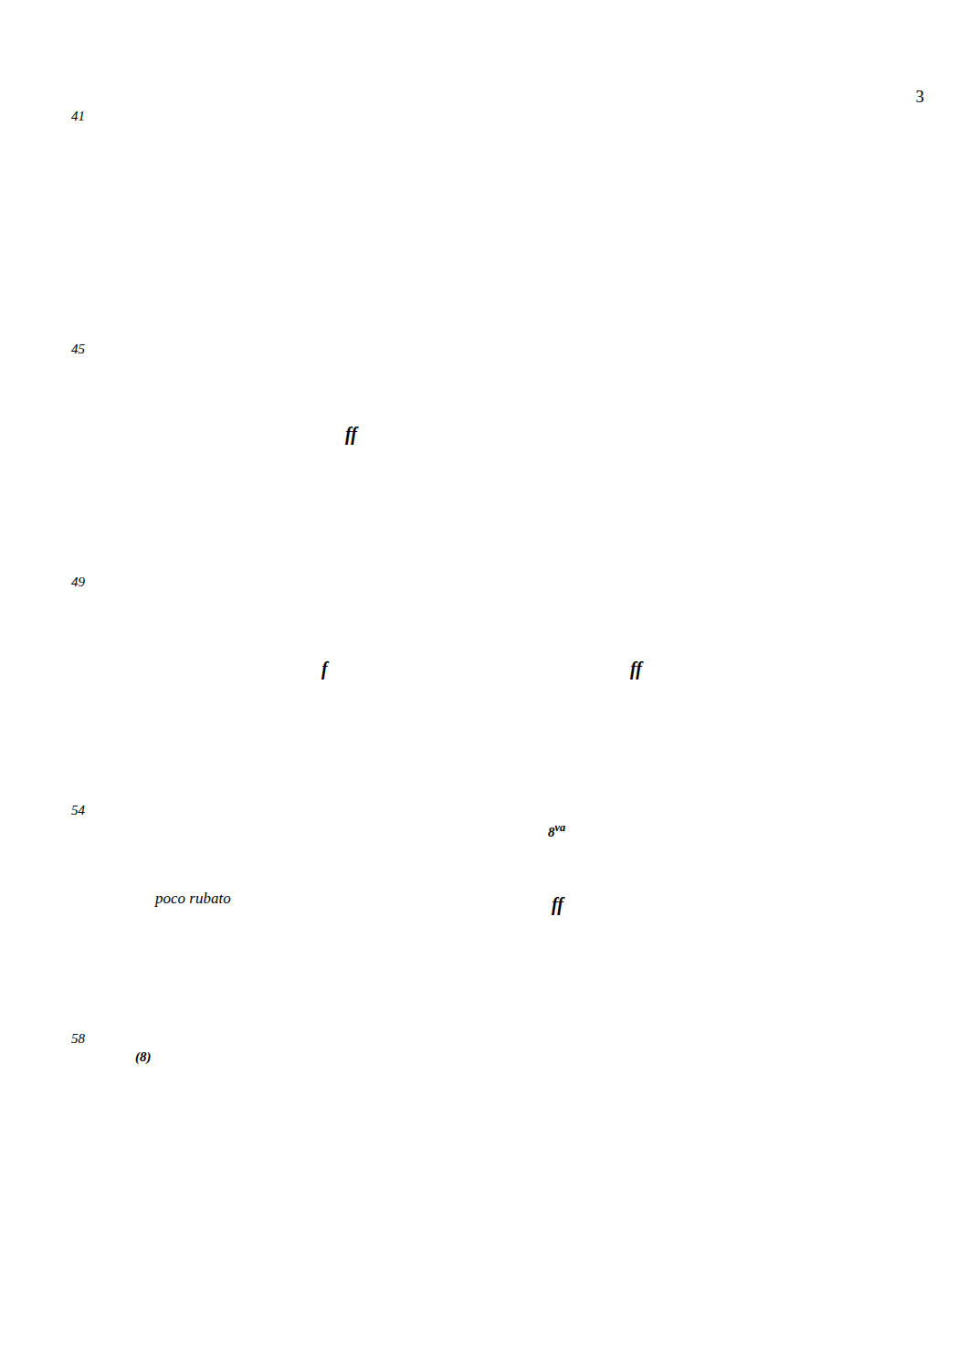3
41
45
ff
49
f
ff
54
poco rubato
8va
ff
58
(8)
Piano score, page 3. Key signature of four flats. Five systems. System 1 begins at measure 41. System 2 begins at measure 45 with a fortissimo marking. System 3 begins at measure 49 with forte then fortissimo markings. System 4 begins at measure 54 with the expression "poco rubato", an 8va ottava line, and fortissimo. System 5 begins at measure 58 continuing the ottava line.